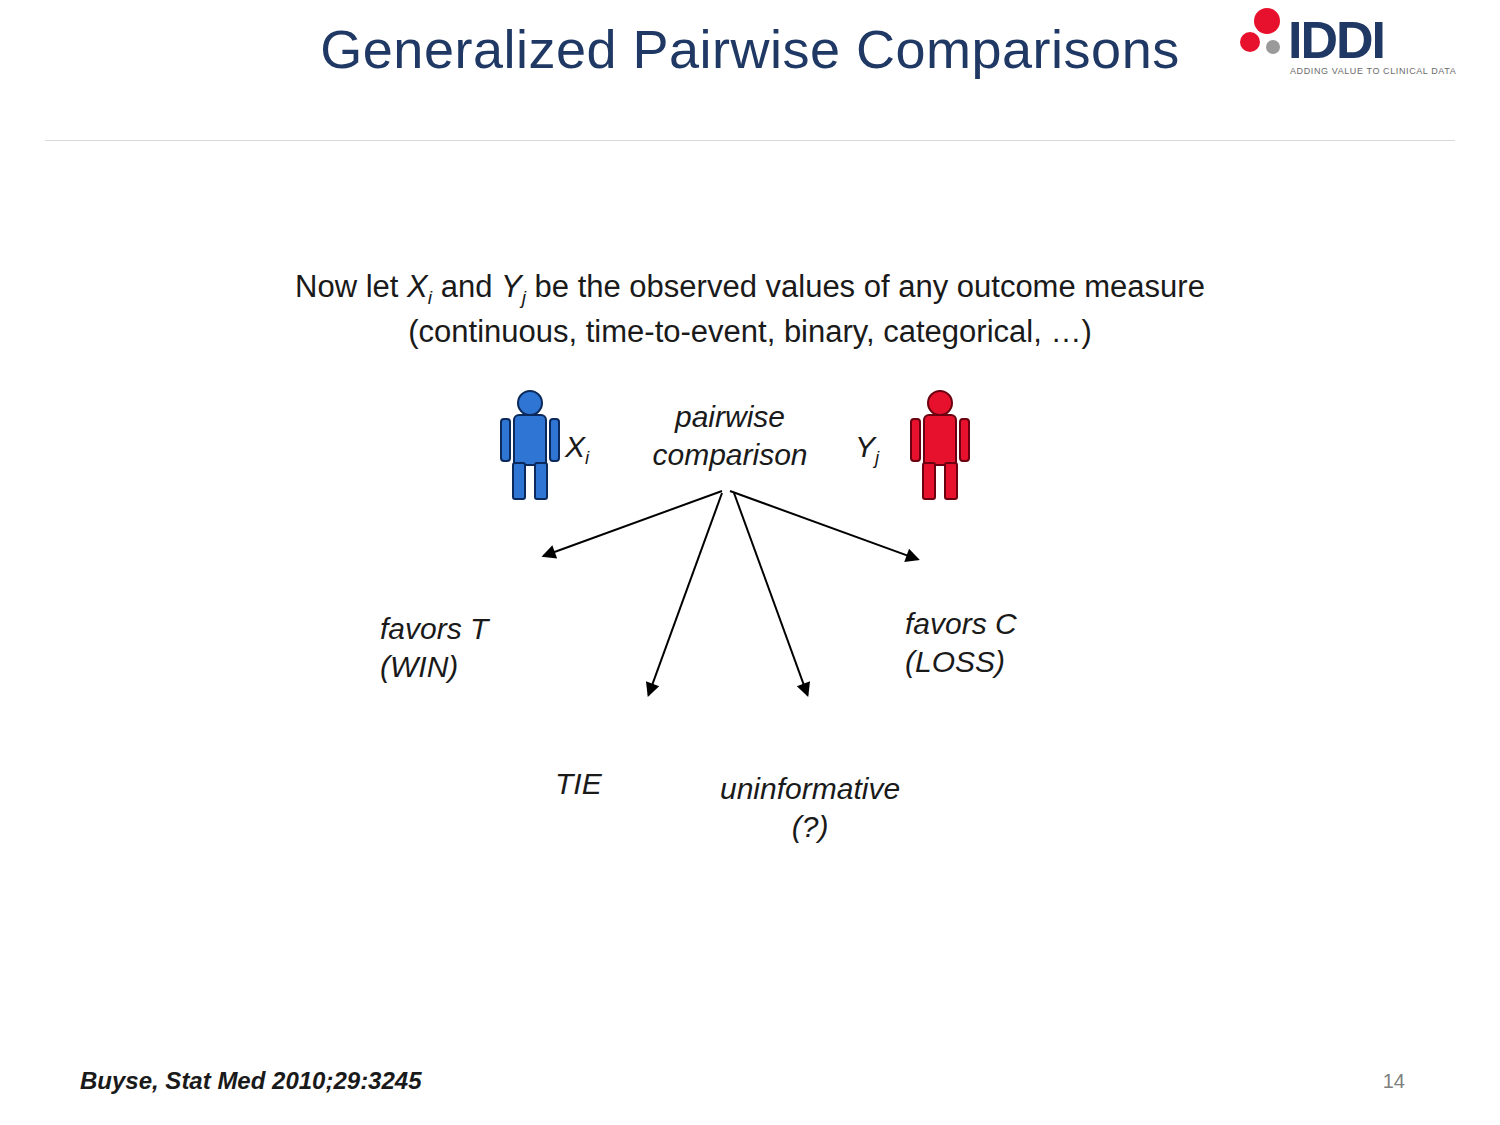Generalized Pairwise Comparisons
IDDI
Adding value to clinical data
Now let Xi and Yj be the observed values of any outcome measure
(continuous, time-to-event, binary, categorical, …)
Xi
Yj
pairwise
comparison
favors T
(WIN)
favors C
(LOSS)
TIE
uninformative
(?)
Buyse, Stat Med 2010;29:3245
14